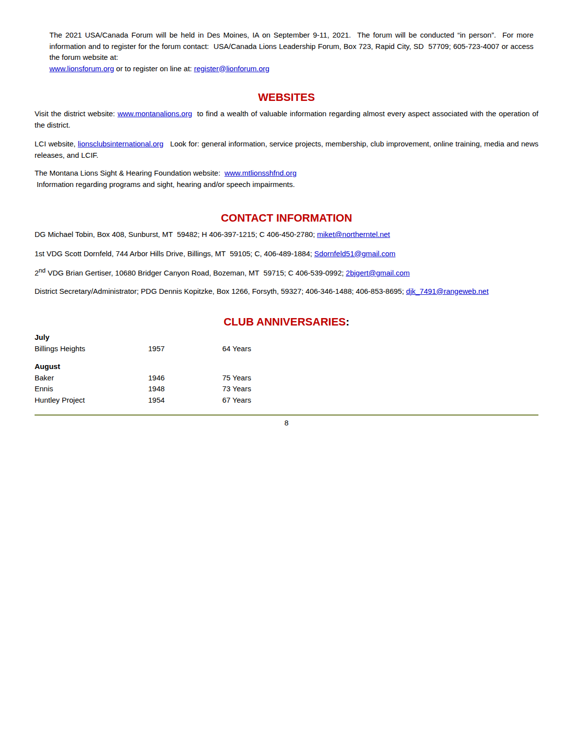The 2021 USA/Canada Forum will be held in Des Moines, IA on September 9-11, 2021. The forum will be conducted “in person”. For more information and to register for the forum contact: USA/Canada Lions Leadership Forum, Box 723, Rapid City, SD 57709; 605-723-4007 or access the forum website at:
www.lionsforum.org or to register on line at: register@lionforum.org
WEBSITES
Visit the district website: www.montanalions.org to find a wealth of valuable information regarding almost every aspect associated with the operation of the district.
LCI website, lionsclubsinternational.org Look for: general information, service projects, membership, club improvement, online training, media and news releases, and LCIF.
The Montana Lions Sight & Hearing Foundation website: www.mtlionsshfnd.org
Information regarding programs and sight, hearing and/or speech impairments.
CONTACT INFORMATION
DG Michael Tobin, Box 408, Sunburst, MT 59482; H 406-397-1215; C 406-450-2780; miket@northerntel.net
1st VDG Scott Dornfeld, 744 Arbor Hills Drive, Billings, MT 59105; C, 406-489-1884; Sdornfeld51@gmail.com
2nd VDG Brian Gertiser, 10680 Bridger Canyon Road, Bozeman, MT 59715; C 406-539-0992; 2bjgert@gmail.com
District Secretary/Administrator; PDG Dennis Kopitzke, Box 1266, Forsyth, 59327; 406-346-1488; 406-853-8695; djk_7491@rangeweb.net
CLUB ANNIVERSARIES:
July
| Billings Heights | 1957 | 64 Years |
August
| Baker | 1946 | 75 Years |
| Ennis | 1948 | 73 Years |
| Huntley Project | 1954 | 67 Years |
8